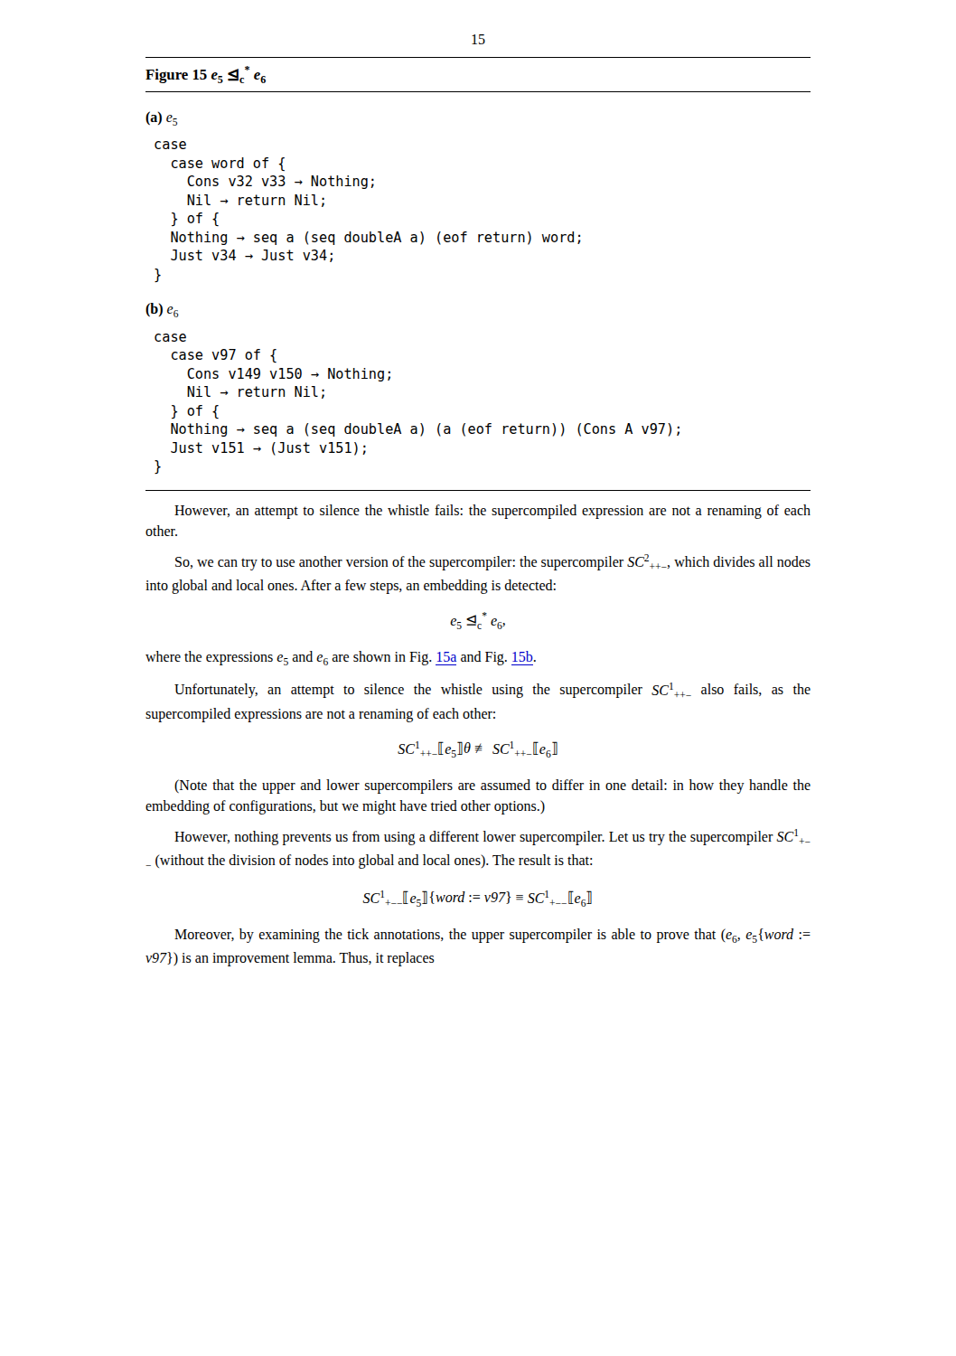15
Figure 15 e5 ⊴c* e6
(a) e5
case
  case word of {
    Cons v32 v33 → Nothing;
    Nil → return Nil;
  } of {
  Nothing → seq a (seq doubleA a) (eof return) word;
  Just v34 → Just v34;
}
(b) e6
case
  case v97 of {
    Cons v149 v150 → Nothing;
    Nil → return Nil;
  } of {
  Nothing → seq a (seq doubleA a) (a (eof return)) (Cons A v97);
  Just v151 → (Just v151);
}
However, an attempt to silence the whistle fails: the supercompiled expression are not a renaming of each other.
So, we can try to use another version of the supercompiler: the supercompiler SC2++−, which divides all nodes into global and local ones. After a few steps, an embedding is detected:
e5 ⊴c* e6,
where the expressions e5 and e6 are shown in Fig. 15a and Fig. 15b.
Unfortunately, an attempt to silence the whistle using the supercompiler SC1++− also fails, as the supercompiled expressions are not a renaming of each other:
SC1++−⟦e5⟧θ ≢ SC1++−⟦e6⟧
(Note that the upper and lower supercompilers are assumed to differ in one detail: in how they handle the embedding of configurations, but we might have tried other options.)
However, nothing prevents us from using a different lower supercompiler. Let us try the supercompiler SC1+−− (without the division of nodes into global and local ones). The result is that:
SC1+−−⟦e5⟧{word := v97} ≡ SC1+−−⟦e6⟧
Moreover, by examining the tick annotations, the upper supercompiler is able to prove that (e6, e5{word := v97}) is an improvement lemma. Thus, it replaces